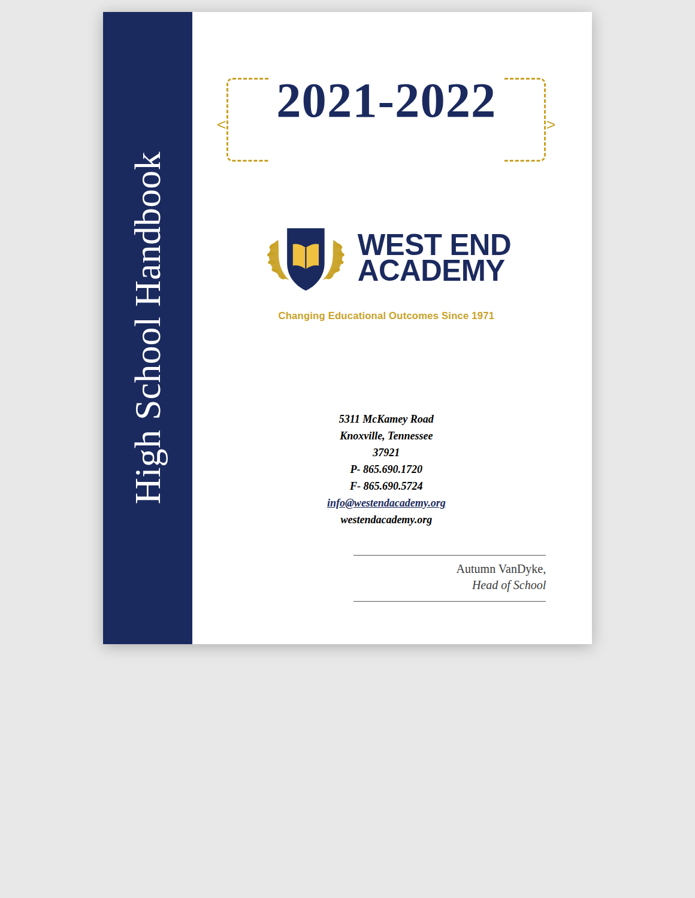High School Handbook
<
2021-2022
>
WEST END ACADEMY
Changing Educational Outcomes Since 1971
5311 McKamey Road
Knoxville, Tennessee
37921
P- 865.690.1720
F- 865.690.5724
info@westendacademy.org
westendacademy.org
Autumn VanDyke,
Head of School